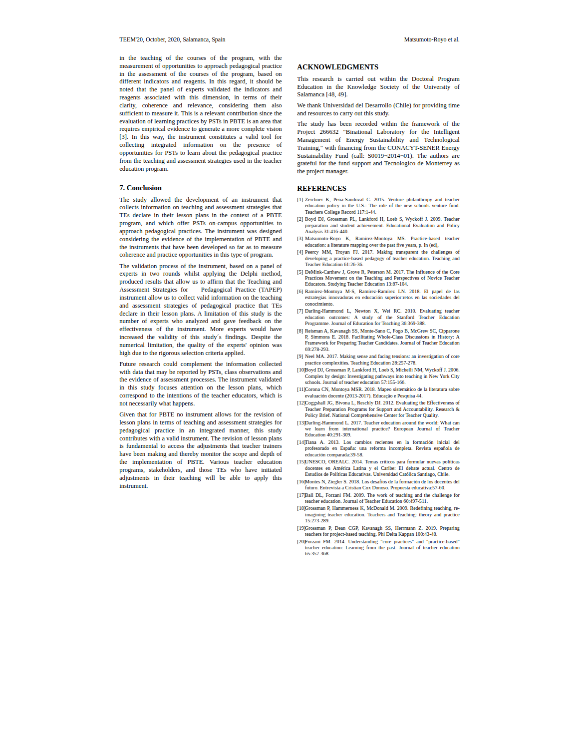TEEM'20, October, 2020, Salamanca, Spain Matsumoto-Royo et al.
in the teaching of the courses of the program, with the measurement of opportunities to approach pedagogical practice in the assessment of the courses of the program, based on different indicators and reagents. In this regard, it should be noted that the panel of experts validated the indicators and reagents associated with this dimension, in terms of their clarity, coherence and relevance, considering them also sufficient to measure it. This is a relevant contribution since the evaluation of learning practices by PSTs in PBTE is an area that requires empirical evidence to generate a more complete vision [3]. In this way, the instrument constitutes a valid tool for collecting integrated information on the presence of opportunities for PSTs to learn about the pedagogical practice from the teaching and assessment strategies used in the teacher education program.
7. Conclusion
The study allowed the development of an instrument that collects information on teaching and assessment strategies that TEs declare in their lesson plans in the context of a PBTE program, and which offer PSTs on-campus opportunities to approach pedagogical practices. The instrument was designed considering the evidence of the implementation of PBTE and the instruments that have been developed so far as to measure coherence and practice opportunities in this type of program.
The validation process of the instrument, based on a panel of experts in two rounds whilst applying the Delphi method, produced results that allow us to affirm that the Teaching and Assessment Strategies for Pedagogical Practice (TAPEP) instrument allow us to collect valid information on the teaching and assessment strategies of pedagogical practice that TEs declare in their lesson plans. A limitation of this study is the number of experts who analyzed and gave feedback on the effectiveness of the instrument. More experts would have increased the validity of this study´s findings. Despite the numerical limitation, the quality of the experts' opinion was high due to the rigorous selection criteria applied.
Future research could complement the information collected with data that may be reported by PSTs, class observations and the evidence of assessment processes. The instrument validated in this study focuses attention on the lesson plans, which correspond to the intentions of the teacher educators, which is not necessarily what happens.
Given that for PBTE no instrument allows for the revision of lesson plans in terms of teaching and assessment strategies for pedagogical practice in an integrated manner, this study contributes with a valid instrument. The revision of lesson plans is fundamental to access the adjustments that teacher trainers have been making and thereby monitor the scope and depth of the implementation of PBTE. Various teacher education programs, stakeholders, and those TEs who have initiated adjustments in their teaching will be able to apply this instrument.
ACKNOWLEDGMENTS
This research is carried out within the Doctoral Program Education in the Knowledge Society of the University of Salamanca [48, 49].
We thank Universidad del Desarrollo (Chile) for providing time and resources to carry out this study.
The study has been recorded within the framework of the Project 266632 "Binational Laboratory for the Intelligent Management of Energy Sustainability and Technological Training," with financing from the CONACYT-SENER Energy Sustainability Fund (call: S0019¬2014¬01). The authors are grateful for the fund support and Tecnologico de Monterrey as the project manager.
REFERENCES
Zeichner K, Peña-Sandoval C. 2015. Venture philanthropy and teacher education policy in the U.S.: The role of the new schools venture fund. Teachers College Record 117:1-44.
Boyd DJ, Grossman PL, Lankford H, Loeb S, Wyckoff J. 2009. Teacher preparation and student achievement. Educational Evaluation and Policy Analysis 31:416-440.
Matsumoto-Royo K, Ramírez-Montoya MS. Practice-based teacher education: a literature mapping over the past five years, p. In (ed),
Peercy MM, Troyan FJ. 2017. Making transparent the challenges of developing a practice-based pedagogy of teacher education. Teaching and Teacher Education 61:26-36.
DeMink-Carthew J, Grove R, Peterson M. 2017. The Influence of the Core Practices Movement on the Teaching and Perspectives of Novice Teacher Educators. Studying Teacher Education 13:87-104.
Ramírez-Montoya M-S, Ramírez-Ramírez LN. 2018. El papel de las estrategias innovadoras en educación superior:retos en las sociedades del conocimiento.
Darling-Hammond L, Newton X, Wei RC. 2010. Evaluating teacher education outcomes: A study of the Stanford Teacher Education Programme. Journal of Education for Teaching 36:369-388.
Reisman A, Kavanagh SS, Monte-Sano C, Fogo B, McGrew SC, Cipparone P, Simmons E. 2018. Facilitating Whole-Class Discussions in History: A Framework for Preparing Teacher Candidates. Journal of Teacher Education 69:278-293.
Neel MA. 2017. Making sense and facing tensions: an investigation of core practice complexities. Teaching Education 28:257-278.
Boyd DJ, Grossman P, Lankford H, Loeb S, Michelli NM, Wyckoff J. 2006. Complex by design: Investigating pathways into teaching in New York City schools. Journal of teacher education 57:155-166.
Corona CN, Montoya MSR. 2018. Mapeo sistemático de la literatura sobre evaluación docente (2013-2017). Educação e Pesquisa 44.
Coggshall JG, Bivona L, Reschly DJ. 2012. Evaluating the Effectiveness of Teacher Preparation Programs for Support and Accountability. Research & Policy Brief. National Comprehensive Center for Teacher Quality.
Darling-Hammond L. 2017. Teacher education around the world: What can we learn from international practice? European Journal of Teacher Education 40:291-309.
Tiana A. 2013. Los cambios recientes en la formación inicial del profesorado en España: una reforma incompleta. Revista española de educación comparada:39-58.
UNESCO, OREALC. 2014. Temas críticos para formular nuevas políticas docentes en América Latina y el Caribe: El debate actual. Centro de Estudios de Políticas Educativas. Universidad Católica Santiago, Chile.
Montes N, Ziegler S. 2018. Los desafíos de la formación de los docentes del futuro. Entrevista a Cristian Cox Donoso. Propuesta educativa:57-60.
Ball DL, Forzani FM. 2009. The work of teaching and the challenge for teacher education. Journal of Teacher Education 60:497-511.
Grossman P, Hammerness K, McDonald M. 2009. Redefining teaching, re-imagining teacher education. Teachers and Teaching: theory and practice 15:273-289.
Grossman P, Dean CGP, Kavanagh SS, Herrmann Z. 2019. Preparing teachers for project-based teaching. Phi Delta Kappan 100:43-48.
Forzani FM. 2014. Understanding "core practices" and "practice-based" teacher education: Learning from the past. Journal of teacher education 65:357-368.